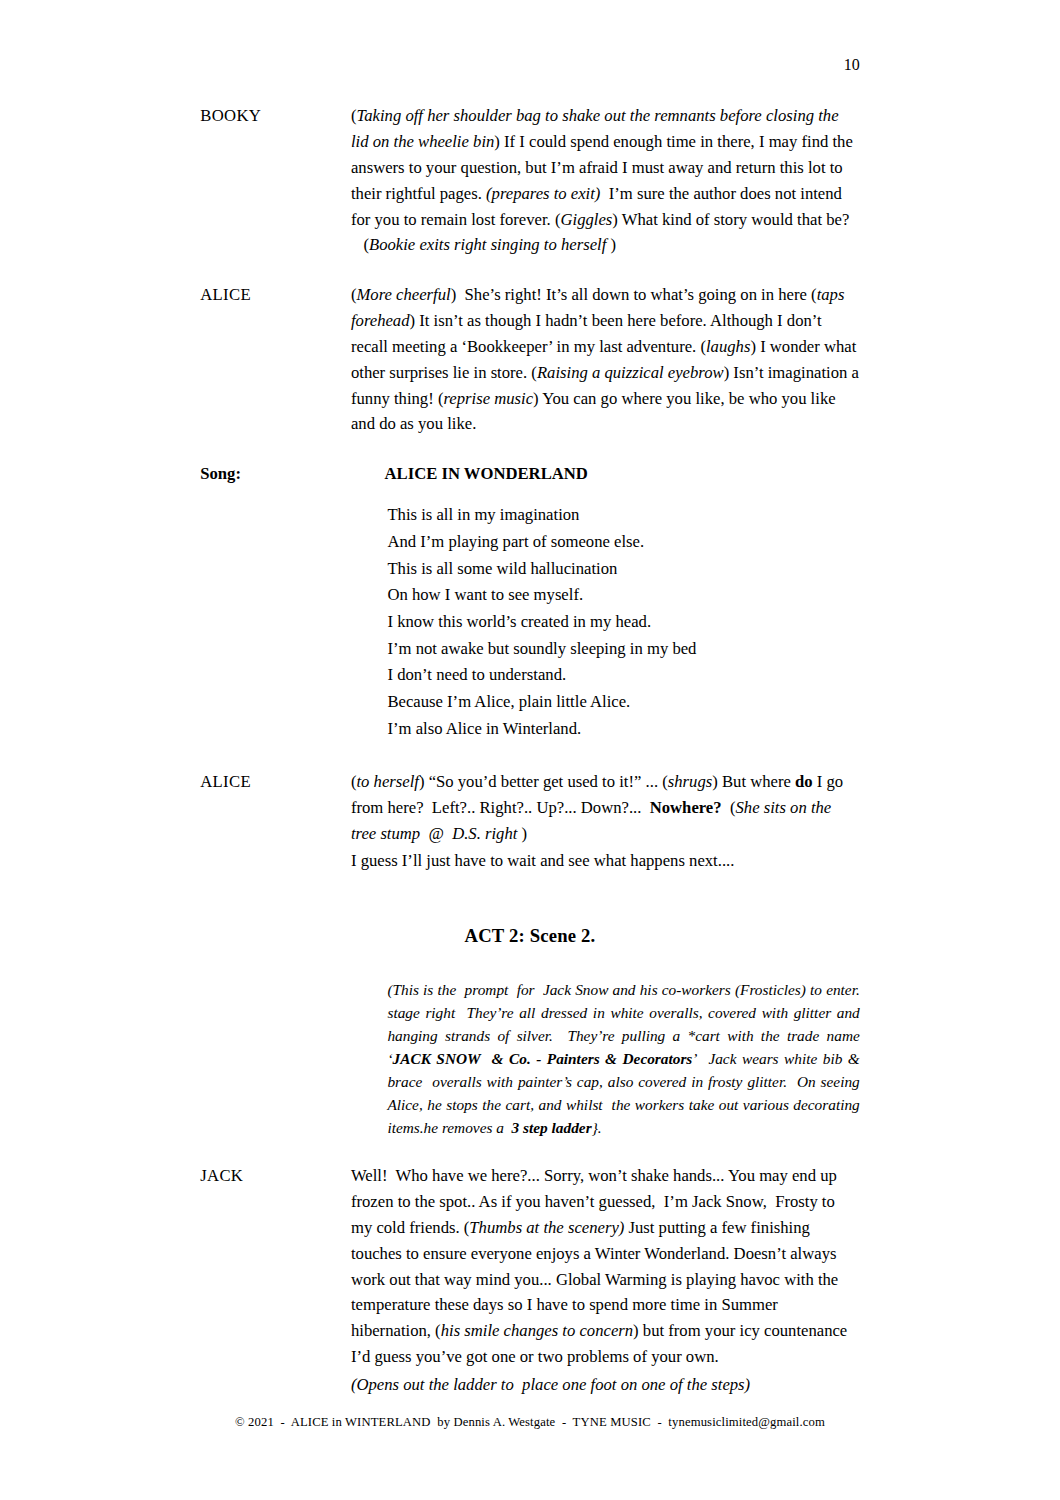10
BOOKY
(Taking off her shoulder bag to shake out the remnants before closing the lid on the wheelie bin) If I could spend enough time in there, I may find the answers to your question, but I’m afraid I must away and return this lot to their rightful pages. (prepares to exit) I’m sure the author does not intend for you to remain lost forever. (Giggles) What kind of story would that be? (Bookie exits right singing to herself )
ALICE
(More cheerful) She’s right! It’s all down to what’s going on in here (taps forehead) It isn’t as though I hadn’t been here before. Although I don’t recall meeting a ‘Bookkeeper’ in my last adventure. (laughs) I wonder what other surprises lie in store. (Raising a quizzical eyebrow) Isn’t imagination a funny thing! (reprise music) You can go where you like, be who you like and do as you like.
Song:
ALICE IN WONDERLAND
This is all in my imagination
And I’m playing part of someone else.
This is all some wild hallucination
On how I want to see myself.
I know this world’s created in my head.
I’m not awake but soundly sleeping in my bed
I don’t need to understand.
Because I’m Alice, plain little Alice.
I’m also Alice in Winterland.
ALICE
(to herself) “So you’d better get used to it!” ... (shrugs) But where do I go from here? Left?.. Right?.. Up?... Down?... Nowhere? (She sits on the tree stump @ D.S. right )
I guess I’ll just have to wait and see what happens next....
ACT 2: Scene 2.
(This is the prompt for Jack Snow and his co-workers (Frosticles) to enter. stage right They’re all dressed in white overalls, covered with glitter and hanging strands of silver. They’re pulling a *cart with the trade name ‘JACK SNOW & Co. - Painters & Decorators’ Jack wears white bib & brace overalls with painter’s cap, also covered in frosty glitter. On seeing Alice, he stops the cart, and whilst the workers take out various decorating items.he removes a 3 step ladder}.
JACK
Well! Who have we here?... Sorry, won’t shake hands... You may end up frozen to the spot.. As if you haven’t guessed, I’m Jack Snow, Frosty to my cold friends. (Thumbs at the scenery) Just putting a few finishing touches to ensure everyone enjoys a Winter Wonderland. Doesn’t always work out that way mind you... Global Warming is playing havoc with the temperature these days so I have to spend more time in Summer hibernation, (his smile changes to concern) but from your icy countenance I’d guess you’ve got one or two problems of your own.
(Opens out the ladder to place one foot on one of the steps)
© 2021 - ALICE in WINTERLAND by Dennis A. Westgate - TYNE MUSIC - tynemusiclimited@gmail.com